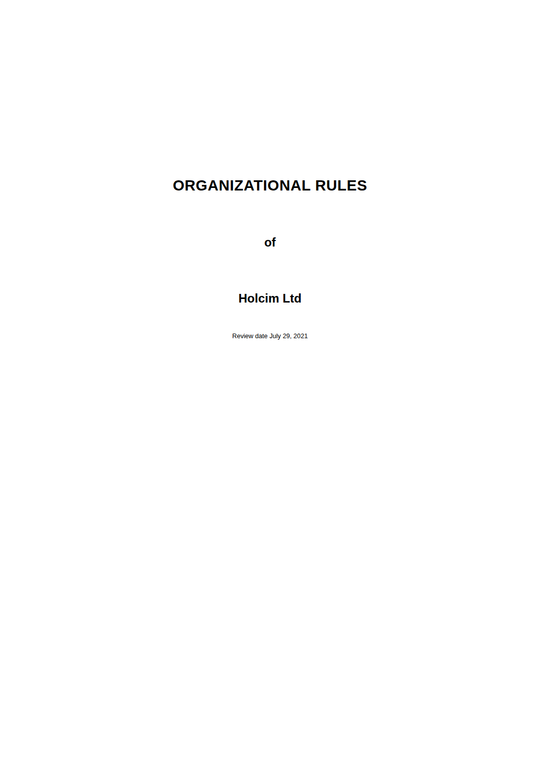ORGANIZATIONAL RULES
of
Holcim Ltd
Review date July 29, 2021